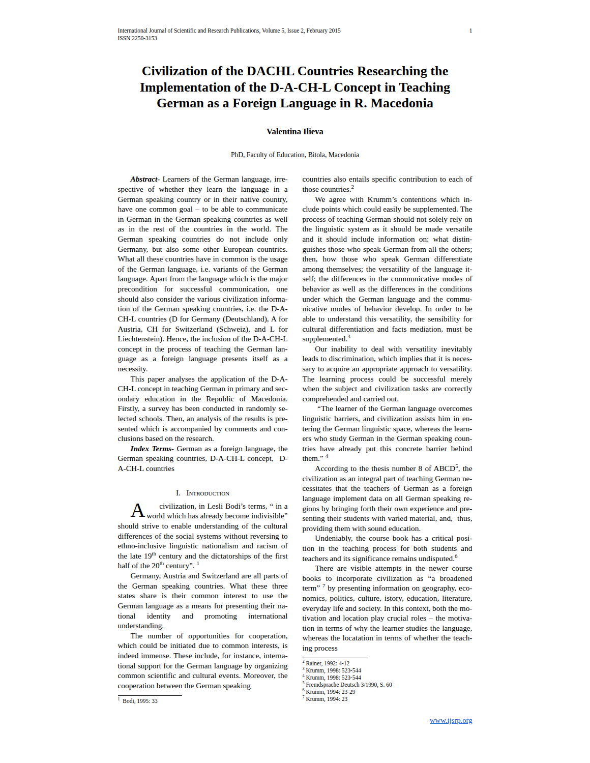International Journal of Scientific and Research Publications, Volume 5, Issue 2, February 2015
ISSN 2250-3153 1
Civilization of the DACHL Countries Researching the Implementation of the D-A-CH-L Concept in Teaching German as a Foreign Language in R. Macedonia
Valentina Ilieva
PhD, Faculty of Education, Bitola, Macedonia
Abstract- Learners of the German language, irrespective of whether they learn the language in a German speaking country or in their native country, have one common goal – to be able to communicate in German in the German speaking countries as well as in the rest of the countries in the world. The German speaking countries do not include only Germany, but also some other European countries. What all these countries have in common is the usage of the German language, i.e. variants of the German language. Apart from the language which is the major precondition for successful communication, one should also consider the various civilization information of the German speaking countries, i.e. the D-A-CH-L countries (D for Germany (Deutschland), A for Austria, CH for Switzerland (Schweiz), and L for Liechtenstein). Hence, the inclusion of the D-A-CH-L concept in the process of teaching the German language as a foreign language presents itself as a necessity.
This paper analyses the application of the D-A-CH-L concept in teaching German in primary and secondary education in the Republic of Macedonia. Firstly, a survey has been conducted in randomly selected schools. Then, an analysis of the results is presented which is accompanied by comments and conclusions based on the research.
Index Terms- German as a foreign language, the German speaking countries, D-A-CH-L concept, D-A-CH-L countries
I. Introduction
Acivilization, in Lesli Bodi’s terms, “ in a world which has already become indivisible” should strive to enable understanding of the cultural differences of the social systems without reversing to ethno-inclusive linguistic nationalism and racism of the late 19th century and the dictatorships of the first half of the 20th century”. 1
Germany, Austria and Switzerland are all parts of the German speaking countries. What these three states share is their common interest to use the German language as a means for presenting their national identity and promoting international understanding.
The number of opportunities for cooperation, which could be initiated due to common interests, is indeed immense. These include, for instance, international support for the German language by organizing common scientific and cultural events. Moreover, the cooperation between the German speaking
1 Bodi, 1995: 33
countries also entails specific contribution to each of those countries.2
We agree with Krumm’s contentions which include points which could easily be supplemented. The process of teaching German should not solely rely on the linguistic system as it should be made versatile and it should include information on: what distinguishes those who speak German from all the others; then, how those who speak German differentiate among themselves; the versatility of the language itself; the differences in the communicative modes of behavior as well as the differences in the conditions under which the German language and the communicative modes of behavior develop. In order to be able to understand this versatility, the sensibility for cultural differentiation and facts mediation, must be supplemented.3
Our inability to deal with versatility inevitably leads to discrimination, which implies that it is necessary to acquire an appropriate approach to versatility. The learning process could be successful merely when the subject and civilization tasks are correctly comprehended and carried out.
“The learner of the German language overcomes linguistic barriers, and civilization assists him in entering the German linguistic space, whereas the learners who study German in the German speaking countries have already put this concrete barrier behind them.” 4
According to the thesis number 8 of ABCD5, the civilization as an integral part of teaching German necessitates that the teachers of German as a foreign language implement data on all German speaking regions by bringing forth their own experience and presenting their students with varied material, and, thus, providing them with sound education.
Undeniably, the course book has a critical position in the teaching process for both students and teachers and its significance remains undisputed.6
There are visible attempts in the newer course books to incorporate civilization as “a broadened term” 7 by presenting information on geography, economics, politics, culture, istory, education, literature, everyday life and society. In this context, both the motivation and location play crucial roles – the motivation in terms of why the learner studies the language, whereas the locatation in terms of whether the teaching process
2 Rainer, 1992: 4-12
3 Krumm, 1998: 523-544
4 Krumm, 1998: 523-544
5 Fremdsprache Deutsch 3/1990, S. 60
6 Krumm, 1994: 23-29
7 Krumm, 1994: 23
www.ijsrp.org